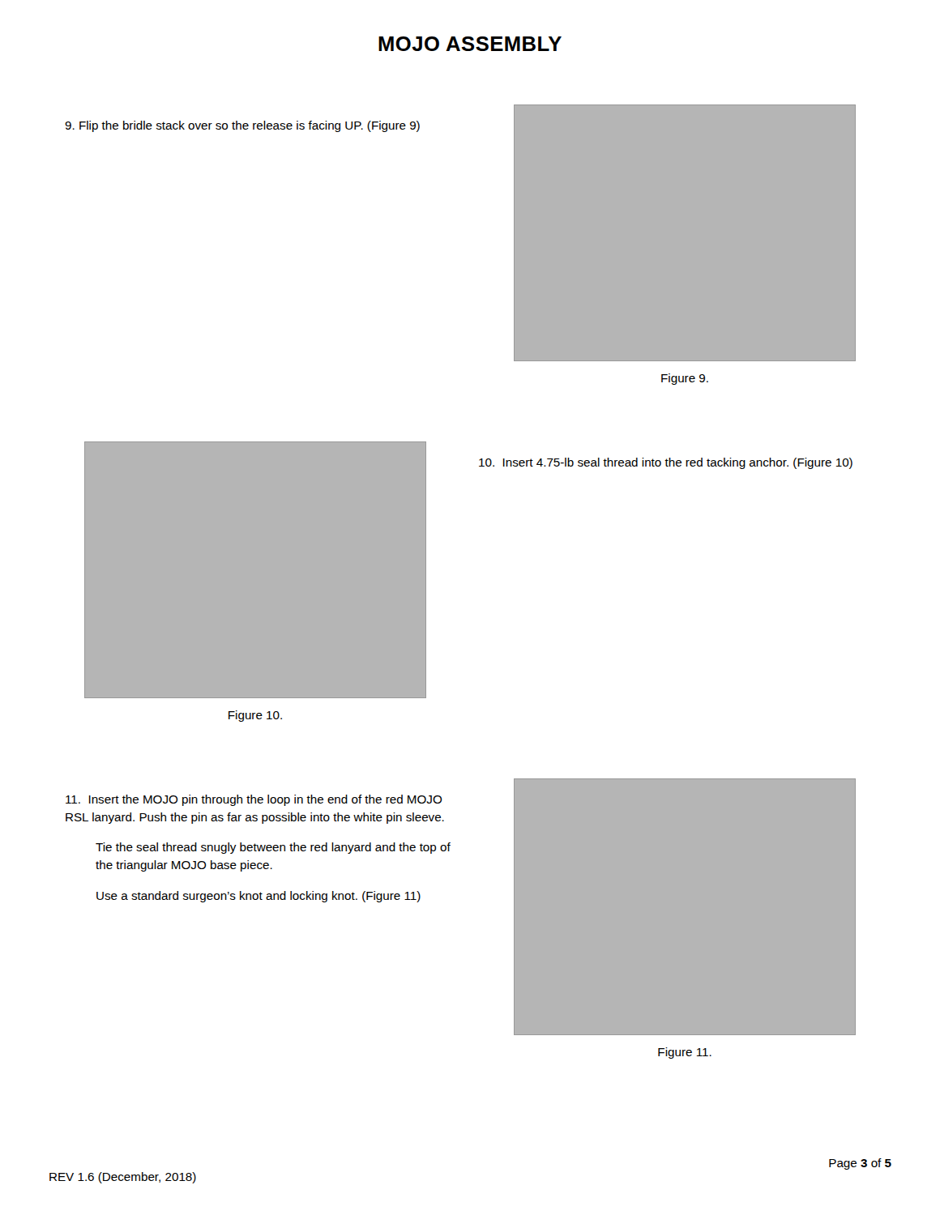MOJO ASSEMBLY
9. Flip the bridle stack over so the release is facing UP. (Figure 9)
Figure 9.
10. Insert 4.75-lb seal thread into the red tacking anchor. (Figure 10)
Figure 10.
11. Insert the MOJO pin through the loop in the end of the red MOJO RSL lanyard. Push the pin as far as possible into the white pin sleeve.
Tie the seal thread snugly between the red lanyard and the top of the triangular MOJO base piece.
Use a standard surgeon’s knot and locking knot. (Figure 11)
Figure 11.
Page 3 of 5
REV 1.6 (December, 2018)